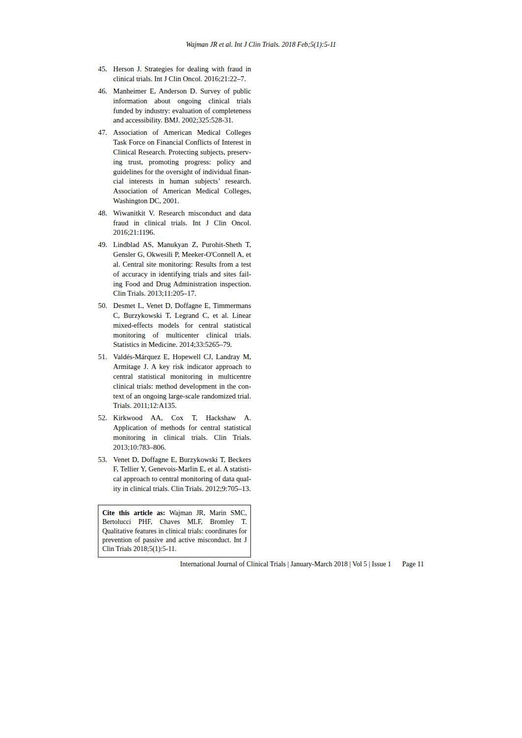Wajman JR et al. Int J Clin Trials. 2018 Feb;5(1):5-11
Herson J. Strategies for dealing with fraud in clinical trials. Int J Clin Oncol. 2016;21:22–7.
Manheimer E, Anderson D. Survey of public information about ongoing clinical trials funded by industry: evaluation of completeness and accessibility. BMJ. 2002;325:528-31.
Association of American Medical Colleges Task Force on Financial Conflicts of Interest in Clinical Research. Protecting subjects, preserving trust, promoting progress: policy and guidelines for the oversight of individual financial interests in human subjects’ research. Association of American Medical Colleges, Washington DC, 2001.
Wiwanitkit V. Research misconduct and data fraud in clinical trials. Int J Clin Oncol. 2016;21:1196.
Lindblad AS, Manukyan Z, Purohit-Sheth T, Gensler G, Okwesili P, Meeker-O'Connell A, et al. Central site monitoring: Results from a test of accuracy in identifying trials and sites failing Food and Drug Administration inspection. Clin Trials. 2013;11:205–17.
Desmet L, Venet D, Doffagne E, Timmermans C, Burzykowski T, Legrand C, et al. Linear mixed-effects models for central statistical monitoring of multicenter clinical trials. Statistics in Medicine. 2014;33:5265–79.
Valdés-Márquez E, Hopewell CJ, Landray M, Armitage J. A key risk indicator approach to central statistical monitoring in multicentre clinical trials: method development in the context of an ongoing large-scale randomized trial. Trials. 2011;12:A135.
Kirkwood AA, Cox T, Hackshaw A. Application of methods for central statistical monitoring in clinical trials. Clin Trials. 2013;10:783–806.
Venet D, Doffagne E, Burzykowski T, Beckers F, Tellier Y, Genevois-Marlin E, et al. A statistical approach to central monitoring of data quality in clinical trials. Clin Trials. 2012;9:705–13.
Cite this article as: Wajman JR, Marin SMC, Bertolucci PHF, Chaves MLF, Bromley T. Qualitative features in clinical trials: coordinates for prevention of passive and active misconduct. Int J Clin Trials 2018;5(1):5-11.
International Journal of Clinical Trials | January-March 2018 | Vol 5 | Issue 1Page 11